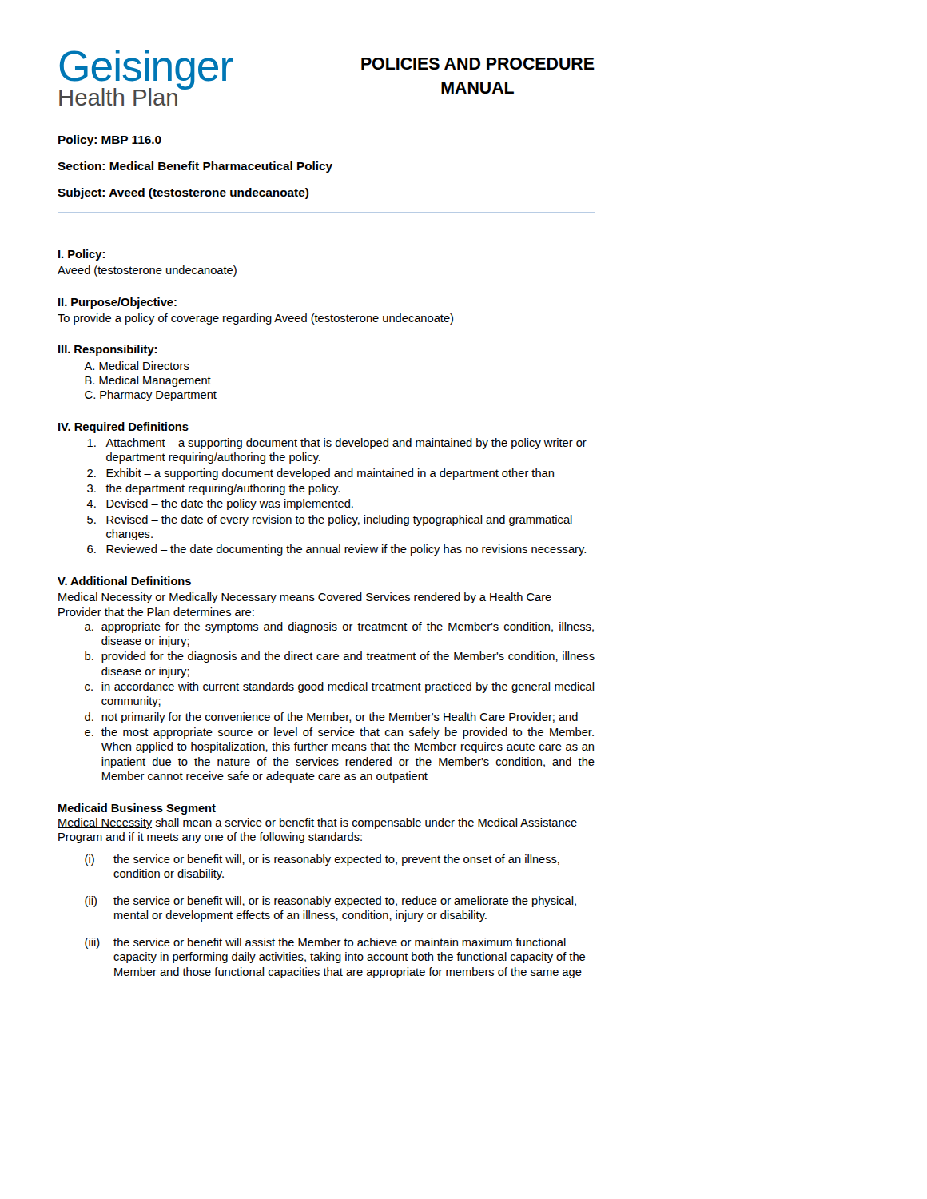Geisinger
Health Plan
POLICIES AND PROCEDURE
MANUAL
Policy: MBP 116.0
Section: Medical Benefit Pharmaceutical Policy
Subject: Aveed (testosterone undecanoate)
I. Policy:
Aveed (testosterone undecanoate)
II. Purpose/Objective:
To provide a policy of coverage regarding Aveed (testosterone undecanoate)
III. Responsibility:
A. Medical Directors
B. Medical Management
C. Pharmacy Department
IV. Required Definitions
Attachment – a supporting document that is developed and maintained by the policy writer or department requiring/authoring the policy.
Exhibit – a supporting document developed and maintained in a department other than
the department requiring/authoring the policy.
Devised – the date the policy was implemented.
Revised – the date of every revision to the policy, including typographical and grammatical changes.
Reviewed – the date documenting the annual review if the policy has no revisions necessary.
V. Additional Definitions
Medical Necessity or Medically Necessary means Covered Services rendered by a Health Care Provider that the Plan determines are:
a. appropriate for the symptoms and diagnosis or treatment of the Member's condition, illness, disease or injury;
b. provided for the diagnosis and the direct care and treatment of the Member's condition, illness disease or injury;
c. in accordance with current standards good medical treatment practiced by the general medical community;
d. not primarily for the convenience of the Member, or the Member's Health Care Provider; and
e. the most appropriate source or level of service that can safely be provided to the Member. When applied to hospitalization, this further means that the Member requires acute care as an inpatient due to the nature of the services rendered or the Member's condition, and the Member cannot receive safe or adequate care as an outpatient
Medicaid Business Segment
Medical Necessity shall mean a service or benefit that is compensable under the Medical Assistance Program and if it meets any one of the following standards:
(i) the service or benefit will, or is reasonably expected to, prevent the onset of an illness, condition or disability.
(ii) the service or benefit will, or is reasonably expected to, reduce or ameliorate the physical, mental or development effects of an illness, condition, injury or disability.
(iii) the service or benefit will assist the Member to achieve or maintain maximum functional capacity in performing daily activities, taking into account both the functional capacity of the Member and those functional capacities that are appropriate for members of the same age